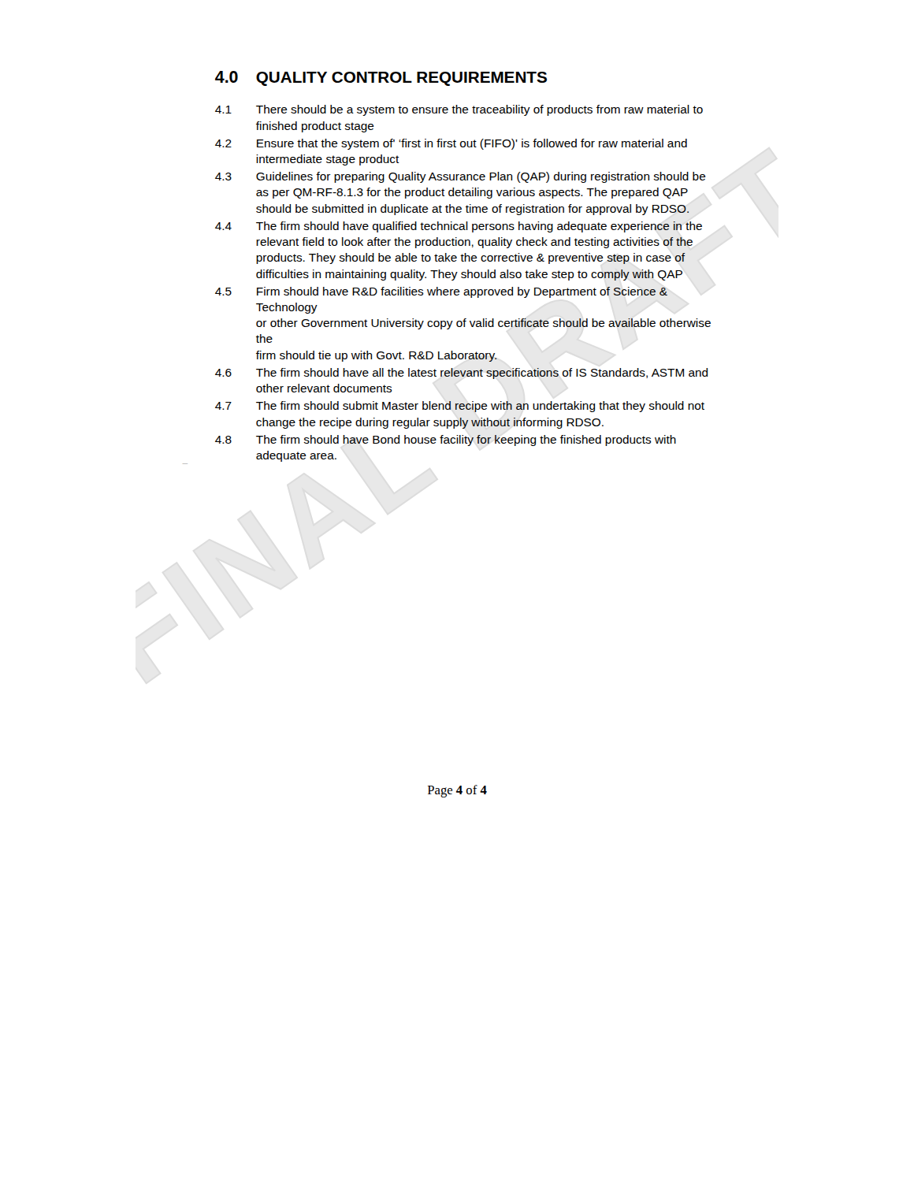FINAL DRAFT
4.0 QUALITY CONTROL REQUIREMENTS
4.1 There should be a system to ensure the traceability of products from raw material to finished product stage
4.2 Ensure that the system of' ‘first in first out (FIFO)' is followed for raw material and intermediate stage product
4.3 Guidelines for preparing Quality Assurance Plan (QAP) during registration should be as per QM-RF-8.1.3 for the product detailing various aspects. The prepared QAP should be submitted in duplicate at the time of registration for approval by RDSO.
4.4 The firm should have qualified technical persons having adequate experience in the relevant field to look after the production, quality check and testing activities of the products. They should be able to take the corrective & preventive step in case of difficulties in maintaining quality. They should also take step to comply with QAP
4.5 Firm should have R&D facilities where approved by Department of Science & Technology
or other Government University copy of valid certificate should be available otherwise the
firm should tie up with Govt. R&D Laboratory.
4.6 The firm should have all the latest relevant specifications of IS Standards, ASTM and other relevant documents
4.7 The firm should submit Master blend recipe with an undertaking that they should not change the recipe during regular supply without informing RDSO.
4.8 The firm should have Bond house facility for keeping the finished products with adequate area.
–
Page 4 of 4